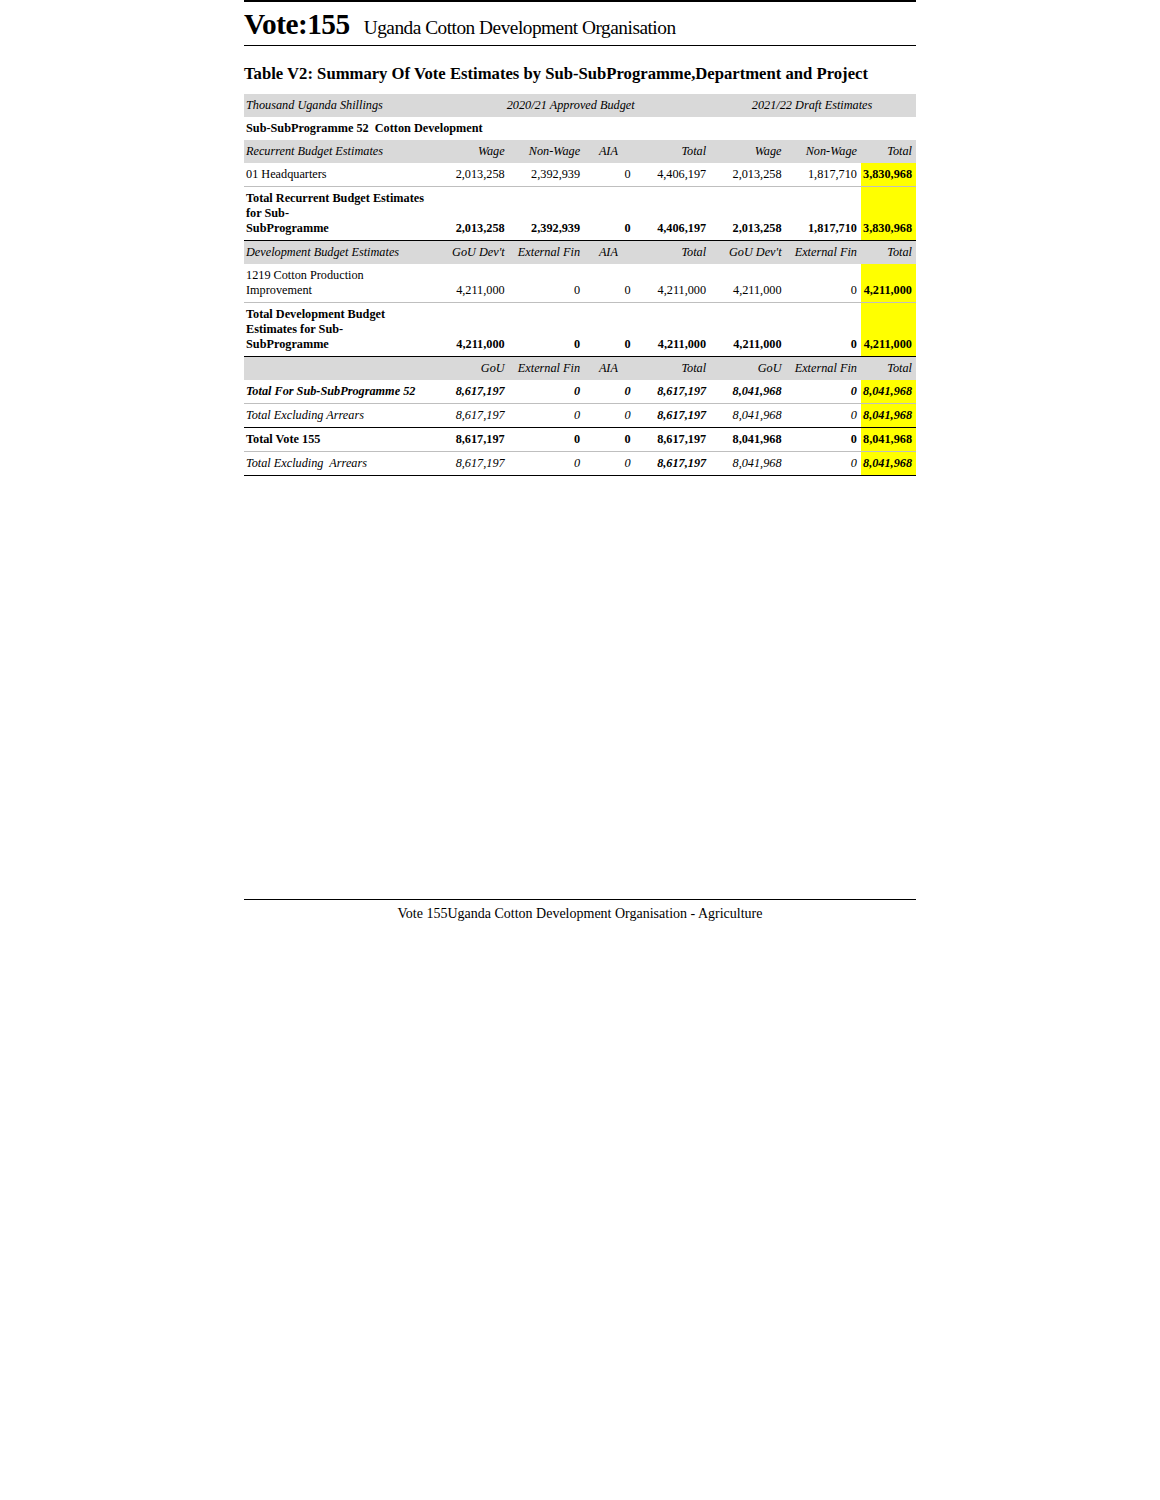Vote:155 Uganda Cotton Development Organisation
Table V2: Summary Of Vote Estimates by Sub-SubProgramme,Department and Project
| Thousand Uganda Shillings | 2020/21 Approved Budget | 2021/22 Draft Estimates |
| Sub-SubProgramme 52 Cotton Development |
| Recurrent Budget Estimates | Wage | Non-Wage | AIA | Total | Wage | Non-Wage | Total |
| 01 Headquarters | 2,013,258 | 2,392,939 | 0 | 4,406,197 | 2,013,258 | 1,817,710 | 3,830,968 |
| Total Recurrent Budget Estimates for Sub- SubProgramme | 2,013,258 | 2,392,939 | 0 | 4,406,197 | 2,013,258 | 1,817,710 | 3,830,968 |
| Development Budget Estimates | GoU Dev't | External Fin | AIA | Total | GoU Dev't | External Fin | Total |
| 1219 Cotton Production Improvement | 4,211,000 | 0 | 0 | 4,211,000 | 4,211,000 | 0 | 4,211,000 |
| Total Development Budget Estimates for Sub- SubProgramme | 4,211,000 | 0 | 0 | 4,211,000 | 4,211,000 | 0 | 4,211,000 |
| | GoU | External Fin | AIA | Total | GoU | External Fin | Total |
| Total For Sub-SubProgramme 52 | 8,617,197 | 0 | 0 | 8,617,197 | 8,041,968 | 0 | 8,041,968 |
| Total Excluding Arrears | 8,617,197 | 0 | 0 | 8,617,197 | 8,041,968 | 0 | 8,041,968 |
| Total Vote 155 | 8,617,197 | 0 | 0 | 8,617,197 | 8,041,968 | 0 | 8,041,968 |
| Total Excluding Arrears | 8,617,197 | 0 | 0 | 8,617,197 | 8,041,968 | 0 | 8,041,968 |
Vote 155Uganda Cotton Development Organisation - Agriculture